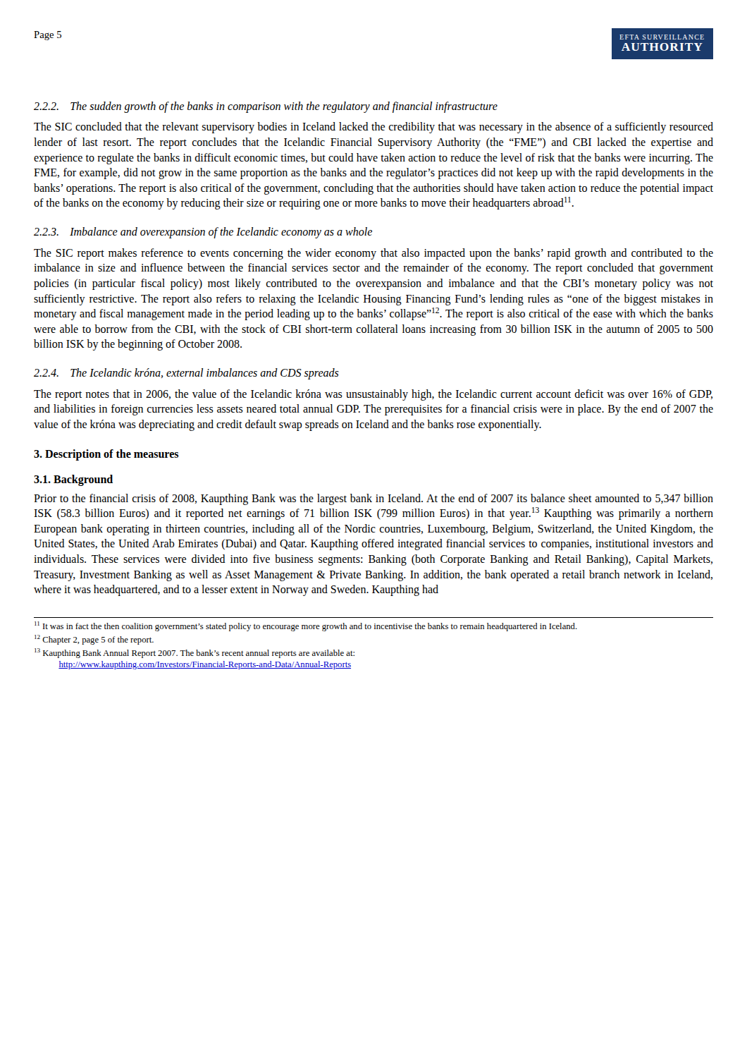Page 5
EFTA SURVEILLANCE AUTHORITY
2.2.2. The sudden growth of the banks in comparison with the regulatory and financial infrastructure
The SIC concluded that the relevant supervisory bodies in Iceland lacked the credibility that was necessary in the absence of a sufficiently resourced lender of last resort. The report concludes that the Icelandic Financial Supervisory Authority (the “FME”) and CBI lacked the expertise and experience to regulate the banks in difficult economic times, but could have taken action to reduce the level of risk that the banks were incurring. The FME, for example, did not grow in the same proportion as the banks and the regulator’s practices did not keep up with the rapid developments in the banks’ operations. The report is also critical of the government, concluding that the authorities should have taken action to reduce the potential impact of the banks on the economy by reducing their size or requiring one or more banks to move their headquarters abroad11.
2.2.3. Imbalance and overexpansion of the Icelandic economy as a whole
The SIC report makes reference to events concerning the wider economy that also impacted upon the banks’ rapid growth and contributed to the imbalance in size and influence between the financial services sector and the remainder of the economy. The report concluded that government policies (in particular fiscal policy) most likely contributed to the overexpansion and imbalance and that the CBI’s monetary policy was not sufficiently restrictive. The report also refers to relaxing the Icelandic Housing Financing Fund’s lending rules as “one of the biggest mistakes in monetary and fiscal management made in the period leading up to the banks’ collapse”12. The report is also critical of the ease with which the banks were able to borrow from the CBI, with the stock of CBI short-term collateral loans increasing from 30 billion ISK in the autumn of 2005 to 500 billion ISK by the beginning of October 2008.
2.2.4. The Icelandic króna, external imbalances and CDS spreads
The report notes that in 2006, the value of the Icelandic króna was unsustainably high, the Icelandic current account deficit was over 16% of GDP, and liabilities in foreign currencies less assets neared total annual GDP. The prerequisites for a financial crisis were in place. By the end of 2007 the value of the króna was depreciating and credit default swap spreads on Iceland and the banks rose exponentially.
3. Description of the measures
3.1. Background
Prior to the financial crisis of 2008, Kaupthing Bank was the largest bank in Iceland. At the end of 2007 its balance sheet amounted to 5,347 billion ISK (58.3 billion Euros) and it reported net earnings of 71 billion ISK (799 million Euros) in that year.13 Kaupthing was primarily a northern European bank operating in thirteen countries, including all of the Nordic countries, Luxembourg, Belgium, Switzerland, the United Kingdom, the United States, the United Arab Emirates (Dubai) and Qatar. Kaupthing offered integrated financial services to companies, institutional investors and individuals. These services were divided into five business segments: Banking (both Corporate Banking and Retail Banking), Capital Markets, Treasury, Investment Banking as well as Asset Management & Private Banking. In addition, the bank operated a retail branch network in Iceland, where it was headquartered, and to a lesser extent in Norway and Sweden. Kaupthing had
11 It was in fact the then coalition government’s stated policy to encourage more growth and to incentivise the banks to remain headquartered in Iceland.
12 Chapter 2, page 5 of the report.
13 Kaupthing Bank Annual Report 2007. The bank’s recent annual reports are available at:http://www.kaupthing.com/Investors/Financial-Reports-and-Data/Annual-Reports